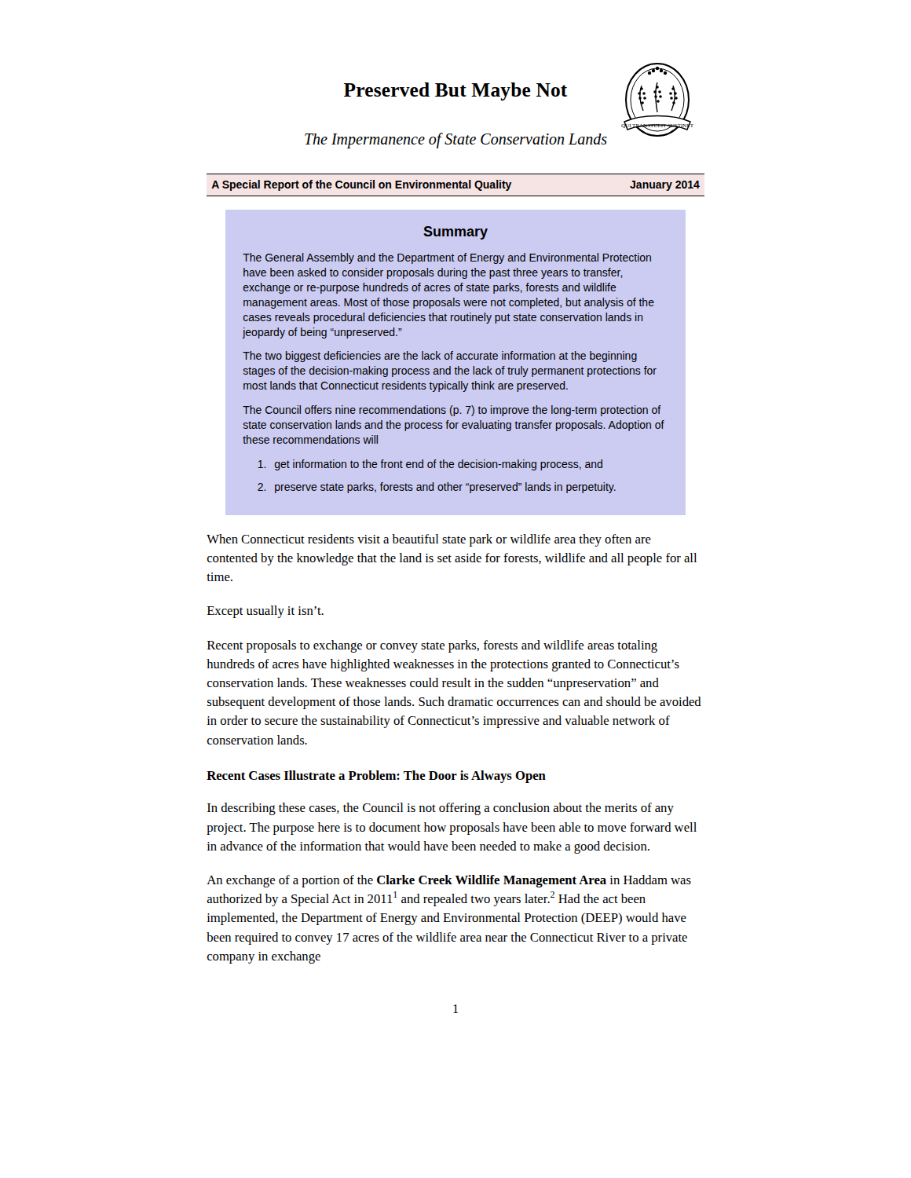QUI TRANSTULIT SUSTINET
Preserved But Maybe Not
The Impermanence of State Conservation Lands
A Special Report of the Council on Environmental Quality January 2014
Summary
The General Assembly and the Department of Energy and Environmental Protection have been asked to consider proposals during the past three years to transfer, exchange or re-purpose hundreds of acres of state parks, forests and wildlife management areas. Most of those proposals were not completed, but analysis of the cases reveals procedural deficiencies that routinely put state conservation lands in jeopardy of being “unpreserved.”
The two biggest deficiencies are the lack of accurate information at the beginning stages of the decision-making process and the lack of truly permanent protections for most lands that Connecticut residents typically think are preserved.
The Council offers nine recommendations (p. 7) to improve the long-term protection of state conservation lands and the process for evaluating transfer proposals. Adoption of these recommendations will
get information to the front end of the decision-making process, and
preserve state parks, forests and other “preserved” lands in perpetuity.
When Connecticut residents visit a beautiful state park or wildlife area they often are contented by the knowledge that the land is set aside for forests, wildlife and all people for all time.
Except usually it isn’t.
Recent proposals to exchange or convey state parks, forests and wildlife areas totaling hundreds of acres have highlighted weaknesses in the protections granted to Connecticut’s conservation lands. These weaknesses could result in the sudden “unpreservation” and subsequent development of those lands. Such dramatic occurrences can and should be avoided in order to secure the sustainability of Connecticut’s impressive and valuable network of conservation lands.
Recent Cases Illustrate a Problem: The Door is Always Open
In describing these cases, the Council is not offering a conclusion about the merits of any project. The purpose here is to document how proposals have been able to move forward well in advance of the information that would have been needed to make a good decision.
An exchange of a portion of the Clarke Creek Wildlife Management Area in Haddam was authorized by a Special Act in 20111 and repealed two years later.2 Had the act been implemented, the Department of Energy and Environmental Protection (DEEP) would have been required to convey 17 acres of the wildlife area near the Connecticut River to a private company in exchange
1